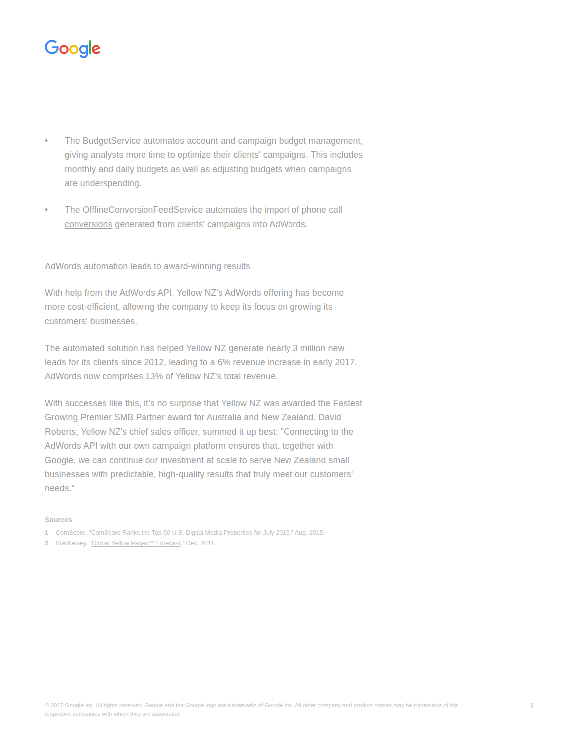The BudgetService automates account and campaign budget management, giving analysts more time to optimize their clients' campaigns. This includes monthly and daily budgets as well as adjusting budgets when campaigns are underspending.
The OfflineConversionFeedService automates the import of phone call conversions generated from clients' campaigns into AdWords.
AdWords automation leads to award-winning results
With help from the AdWords API, Yellow NZ's AdWords offering has become more cost-efficient, allowing the company to keep its focus on growing its customers' businesses.
The automated solution has helped Yellow NZ generate nearly 3 million new leads for its clients since 2012, leading to a 6% revenue increase in early 2017. AdWords now comprises 13% of Yellow NZ's total revenue.
With successes like this, it's no surprise that Yellow NZ was awarded the Fastest Growing Premier SMB Partner award for Australia and New Zealand. David Roberts, Yellow NZ's chief sales officer, summed it up best: "Connecting to the AdWords API with our own campaign platform ensures that, together with Google, we can continue our investment at scale to serve New Zealand small businesses with predictable, high-quality results that truly meet our customers' needs."
Sources
1 ComScore, "ComScore Ranks the Top 50 U.S. Digital Media Properties for July 2015," Aug. 2015.
2 BIA/Kelsey, "Global Yellow Pages™ Forecast," Dec. 2011.
© 2017 Google Inc. All rights reserved. Google and the Google logo are trademarks of Google Inc. All other company and product names may be trademarks of the respective companies with which they are associated.
3